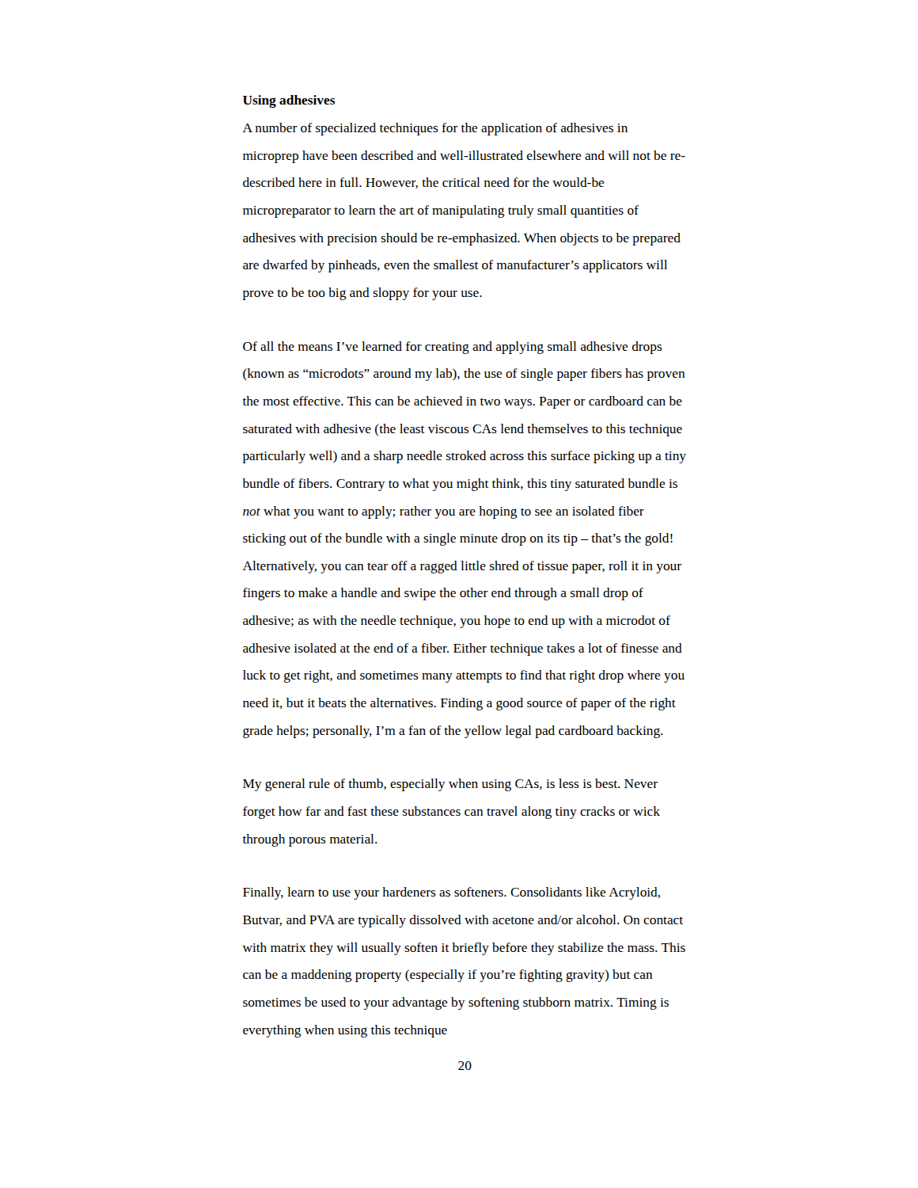Using adhesives
A number of specialized techniques for the application of adhesives in microprep have been described and well-illustrated elsewhere and will not be re-described here in full. However, the critical need for the would-be micropreparator to learn the art of manipulating truly small quantities of adhesives with precision should be re-emphasized. When objects to be prepared are dwarfed by pinheads, even the smallest of manufacturer’s applicators will prove to be too big and sloppy for your use.
Of all the means I’ve learned for creating and applying small adhesive drops (known as “microdots” around my lab), the use of single paper fibers has proven the most effective. This can be achieved in two ways. Paper or cardboard can be saturated with adhesive (the least viscous CAs lend themselves to this technique particularly well) and a sharp needle stroked across this surface picking up a tiny bundle of fibers. Contrary to what you might think, this tiny saturated bundle is not what you want to apply; rather you are hoping to see an isolated fiber sticking out of the bundle with a single minute drop on its tip – that’s the gold! Alternatively, you can tear off a ragged little shred of tissue paper, roll it in your fingers to make a handle and swipe the other end through a small drop of adhesive; as with the needle technique, you hope to end up with a microdot of adhesive isolated at the end of a fiber. Either technique takes a lot of finesse and luck to get right, and sometimes many attempts to find that right drop where you need it, but it beats the alternatives. Finding a good source of paper of the right grade helps; personally, I’m a fan of the yellow legal pad cardboard backing.
My general rule of thumb, especially when using CAs, is less is best. Never forget how far and fast these substances can travel along tiny cracks or wick through porous material.
Finally, learn to use your hardeners as softeners. Consolidants like Acryloid, Butvar, and PVA are typically dissolved with acetone and/or alcohol. On contact with matrix they will usually soften it briefly before they stabilize the mass. This can be a maddening property (especially if you’re fighting gravity) but can sometimes be used to your advantage by softening stubborn matrix. Timing is everything when using this technique
20